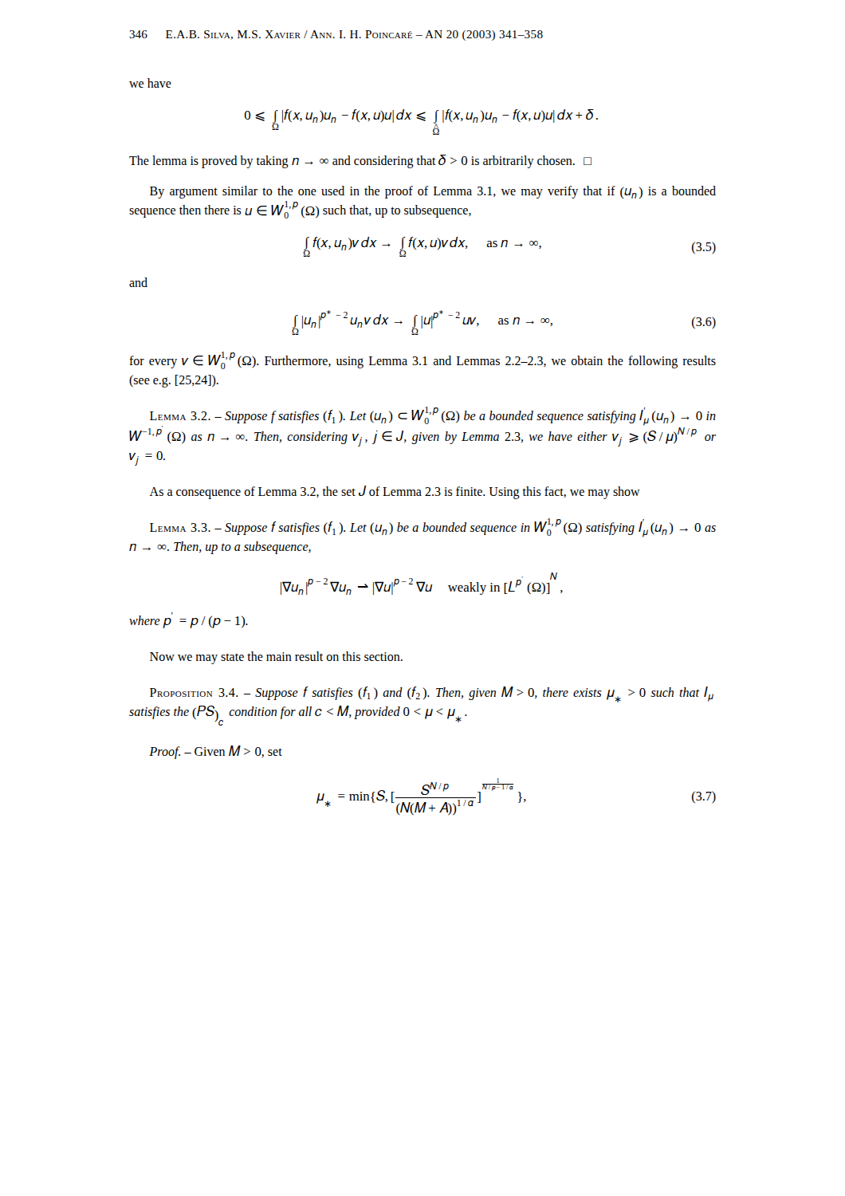346 E.A.B. Silva, M.S. Xavier / Ann. I. H. Poincaré – AN 20 (2003) 341–358
we have
0 ⩽ ∫ Ω | f(x,un) un − f(x,u)u | dx ⩽ ∫ Ω^ | f(x,un) un − f(x,u)u | dx + δ .
The lemma is proved by taking n→∞ and considering that δ>0 is arbitrarily chosen. □
By argument similar to the one used in the proof of Lemma 3.1, we may verify that if (un) is a bounded sequence then there is u∈W01,p(Ω) such that, up to subsequence,
∫Ω f(x,un) v dx → ∫Ω f(x,u) v dx , as n→∞ ,
(3.5)
and
∫Ω |un| p∗−2 un v dx → ∫Ω |u| p∗−2 uv , as n→∞ ,
(3.6)
for every v∈W01,p(Ω). Furthermore, using Lemma 3.1 and Lemmas 2.2–2.3, we obtain the following results (see e.g. [25,24]).
Lemma 3.2. – Suppose f satisfies (f1). Let (un)⊂W01,p(Ω) be a bounded sequence satisfying Iμ′(un)→0 in W−1,p′(Ω) as n→∞. Then, considering νj, j∈J, given by Lemma 2.3, we have either νj⩾(S/μ)N/p or νj=0.
As a consequence of Lemma 3.2, the set J of Lemma 2.3 is finite. Using this fact, we may show
Lemma 3.3. – Suppose f satisfies (f1). Let (un) be a bounded sequence in W01,p(Ω) satisfying Iμ′(un)→0 as n→∞. Then, up to a subsequence,
|∇un| p−2 ∇un ⇀ |∇u| p−2 ∇u weakly in [Lp′(Ω)] N ,
where p′=p/(p−1).
Now we may state the main result on this section.
Proposition 3.4. – Suppose f satisfies (f1) and (f2). Then, given M>0, there exists μ∗>0 such that Iμ satisfies the (PS)c condition for all c<M, provided 0<μ<μ∗.
Proof. – Given M>0, set
μ∗ = min { S , [ SN/p (N(M+A)) 1/α ] 1 N/p−1/α } ,
(3.7)